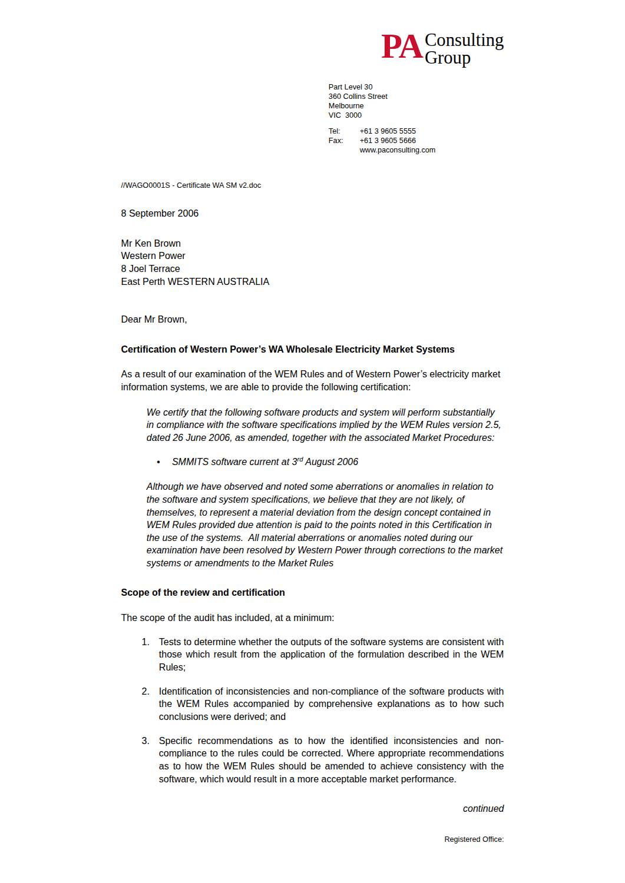PA
Consulting
Group
Part Level 30
360 Collins Street
Melbourne
VIC 3000
| Tel: | +61 3 9605 5555 |
| Fax: | +61 3 9605 5666 |
www.paconsulting.com
//WAGO0001S - Certificate WA SM v2.doc
8 September 2006
Mr Ken Brown
Western Power
8 Joel Terrace
East Perth WESTERN AUSTRALIA
Dear Mr Brown,
Certification of Western Power’s WA Wholesale Electricity Market Systems
As a result of our examination of the WEM Rules and of Western Power’s electricity market information systems, we are able to provide the following certification:
We certify that the following software products and system will perform substantially in compliance with the software specifications implied by the WEM Rules version 2.5, dated 26 June 2006, as amended, together with the associated Market Procedures:
SMMITS software current at 3rd August 2006
Although we have observed and noted some aberrations or anomalies in relation to the software and system specifications, we believe that they are not likely, of themselves, to represent a material deviation from the design concept contained in WEM Rules provided due attention is paid to the points noted in this Certification in the use of the systems. All material aberrations or anomalies noted during our examination have been resolved by Western Power through corrections to the market systems or amendments to the Market Rules
Scope of the review and certification
The scope of the audit has included, at a minimum:
Tests to determine whether the outputs of the software systems are consistent with those which result from the application of the formulation described in the WEM Rules;
Identification of inconsistencies and non-compliance of the software products with the WEM Rules accompanied by comprehensive explanations as to how such conclusions were derived; and
Specific recommendations as to how the identified inconsistencies and non-compliance to the rules could be corrected. Where appropriate recommendations as to how the WEM Rules should be amended to achieve consistency with the software, which would result in a more acceptable market performance.
continued
Registered Office: